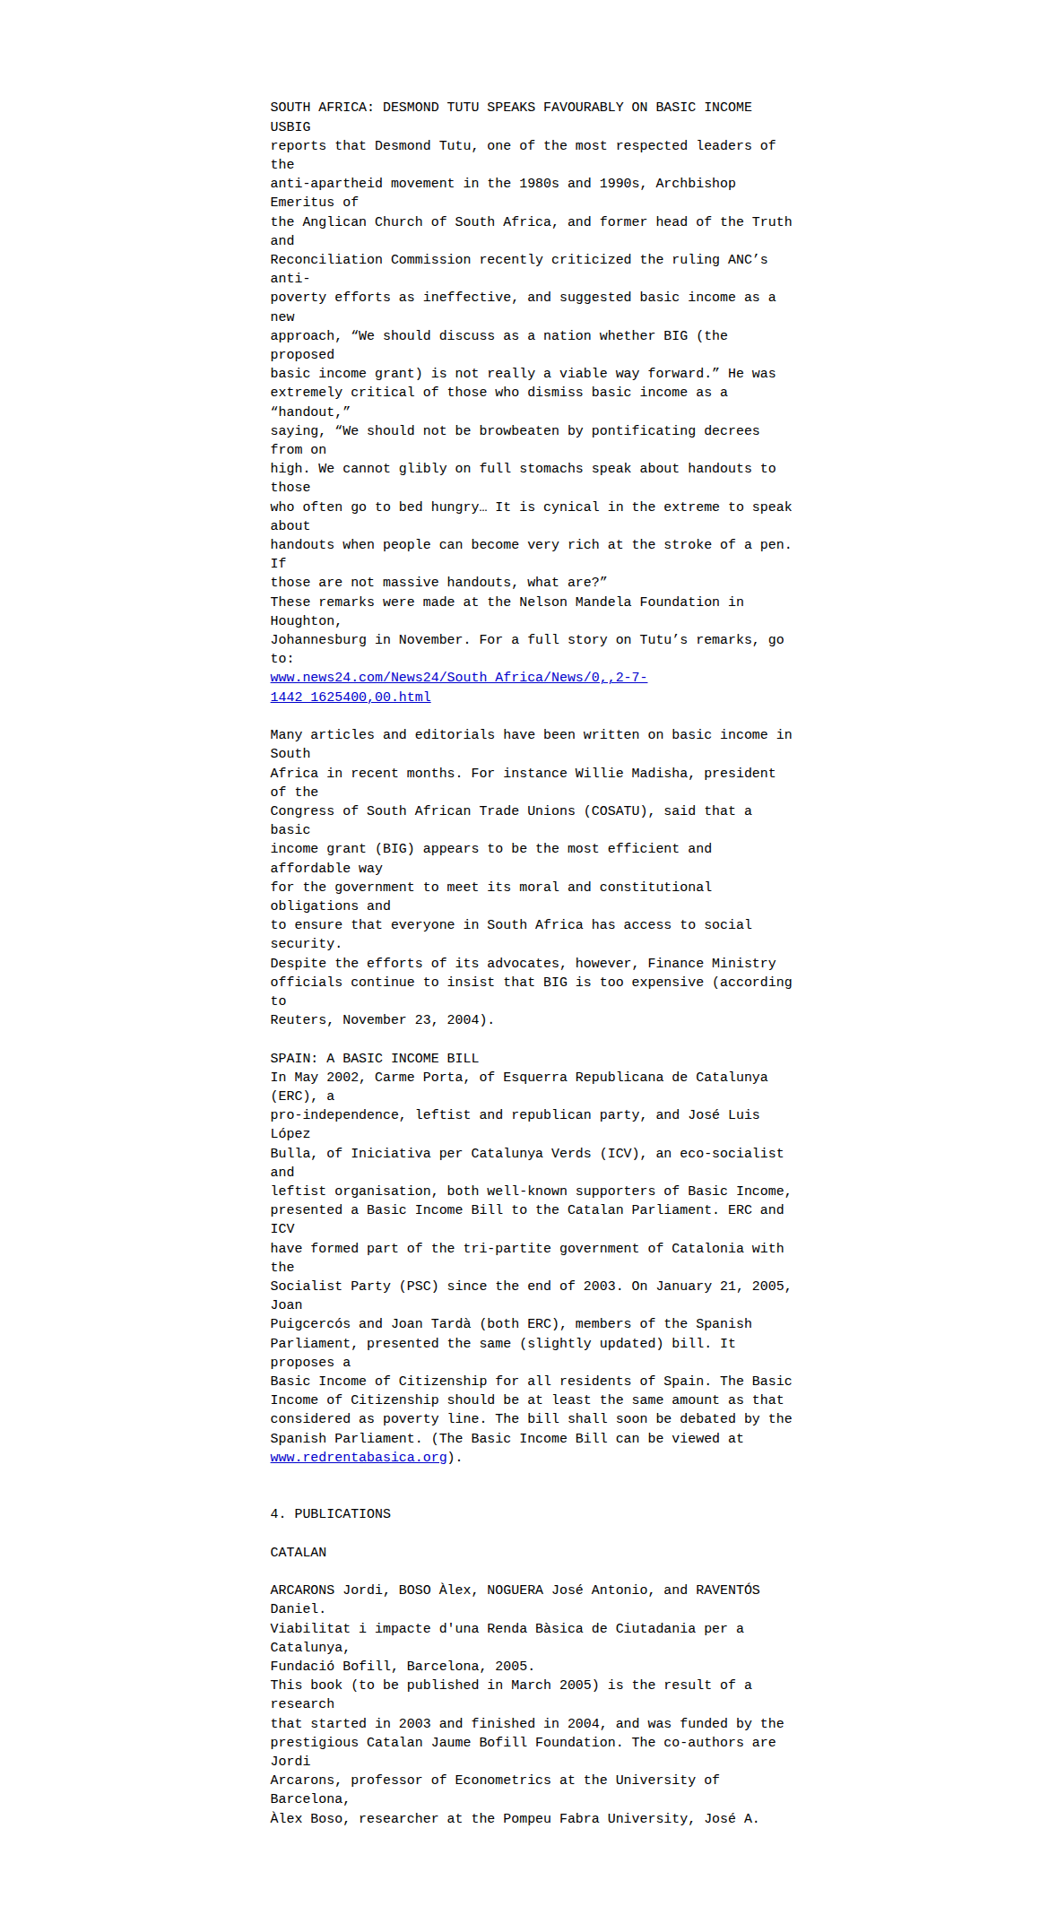SOUTH AFRICA: DESMOND TUTU SPEAKS FAVOURABLY ON BASIC INCOME USBIG reports that Desmond Tutu, one of the most respected leaders of the anti-apartheid movement in the 1980s and 1990s, Archbishop Emeritus of the Anglican Church of South Africa, and former head of the Truth and Reconciliation Commission recently criticized the ruling ANC’s anti- poverty efforts as ineffective, and suggested basic income as a new approach, “We should discuss as a nation whether BIG (the proposed basic income grant) is not really a viable way forward.” He was extremely critical of those who dismiss basic income as a “handout,” saying, “We should not be browbeaten by pontificating decrees from on high. We cannot glibly on full stomachs speak about handouts to those who often go to bed hungry… It is cynical in the extreme to speak about handouts when people can become very rich at the stroke of a pen. If those are not massive handouts, what are?” These remarks were made at the Nelson Mandela Foundation in Houghton, Johannesburg in November. For a full story on Tutu’s remarks, go to: www.news24.com/News24/South_Africa/News/0,,2-7-1442_1625400,00.html
Many articles and editorials have been written on basic income in South Africa in recent months. For instance Willie Madisha, president of the Congress of South African Trade Unions (COSATU), said that a basic income grant (BIG) appears to be the most efficient and affordable way for the government to meet its moral and constitutional obligations and to ensure that everyone in South Africa has access to social security. Despite the efforts of its advocates, however, Finance Ministry officials continue to insist that BIG is too expensive (according to Reuters, November 23, 2004).
SPAIN: A BASIC INCOME BILL In May 2002, Carme Porta, of Esquerra Republicana de Catalunya (ERC), a pro-independence, leftist and republican party, and José Luis López Bulla, of Iniciativa per Catalunya Verds (ICV), an eco-socialist and leftist organisation, both well-known supporters of Basic Income, presented a Basic Income Bill to the Catalan Parliament. ERC and ICV have formed part of the tri-partite government of Catalonia with the Socialist Party (PSC) since the end of 2003. On January 21, 2005, Joan Puigcercós and Joan Tardà (both ERC), members of the Spanish Parliament, presented the same (slightly updated) bill. It proposes a Basic Income of Citizenship for all residents of Spain. The Basic Income of Citizenship should be at least the same amount as that considered as poverty line. The bill shall soon be debated by the Spanish Parliament. (The Basic Income Bill can be viewed at www.redrentabasica.org).
4. PUBLICATIONS
CATALAN
ARCARONS Jordi, BOSO Àlex, NOGUERA José Antonio, and RAVENTÓS Daniel. Viabilitat i impacte d'una Renda Bàsica de Ciutadania per a Catalunya, Fundació Bofill, Barcelona, 2005. This book (to be published in March 2005) is the result of a research that started in 2003 and finished in 2004, and was funded by the prestigious Catalan Jaume Bofill Foundation. The co-authors are Jordi Arcarons, professor of Econometrics at the University of Barcelona, Àlex Boso, researcher at the Pompeu Fabra University, José A.